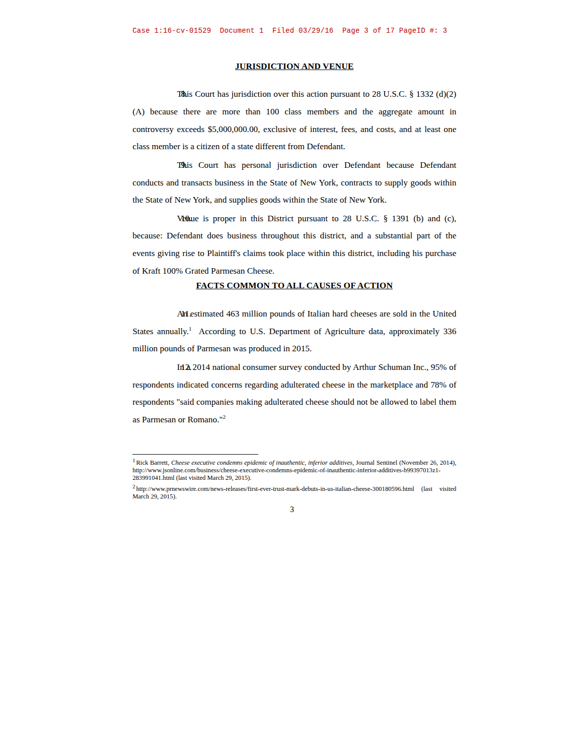Case 1:16-cv-01529 Document 1 Filed 03/29/16 Page 3 of 17 PageID #: 3
JURISDICTION AND VENUE
8. This Court has jurisdiction over this action pursuant to 28 U.S.C. § 1332 (d)(2)(A) because there are more than 100 class members and the aggregate amount in controversy exceeds $5,000,000.00, exclusive of interest, fees, and costs, and at least one class member is a citizen of a state different from Defendant.
9. This Court has personal jurisdiction over Defendant because Defendant conducts and transacts business in the State of New York, contracts to supply goods within the State of New York, and supplies goods within the State of New York.
10. Venue is proper in this District pursuant to 28 U.S.C. § 1391 (b) and (c), because: Defendant does business throughout this district, and a substantial part of the events giving rise to Plaintiff's claims took place within this district, including his purchase of Kraft 100% Grated Parmesan Cheese.
FACTS COMMON TO ALL CAUSES OF ACTION
11. An estimated 463 million pounds of Italian hard cheeses are sold in the United States annually.1 According to U.S. Department of Agriculture data, approximately 336 million pounds of Parmesan was produced in 2015.
12. In a 2014 national consumer survey conducted by Arthur Schuman Inc., 95% of respondents indicated concerns regarding adulterated cheese in the marketplace and 78% of respondents "said companies making adulterated cheese should not be allowed to label them as Parmesan or Romano."2
1 Rick Barrett, Cheese executive condemns epidemic of inauthentic, inferior additives, Journal Sentinel (November 26, 2014), http://www.jsonline.com/business/cheese-executive-condemns-epidemic-of-inauthentic-inferior-additives-b99397013z1-283991041.html (last visited March 29, 2015).
2http://www.prnewswire.com/news-releases/first-ever-trust-mark-debuts-in-us-italian-cheese-300180596.html (last visited March 29, 2015).
3